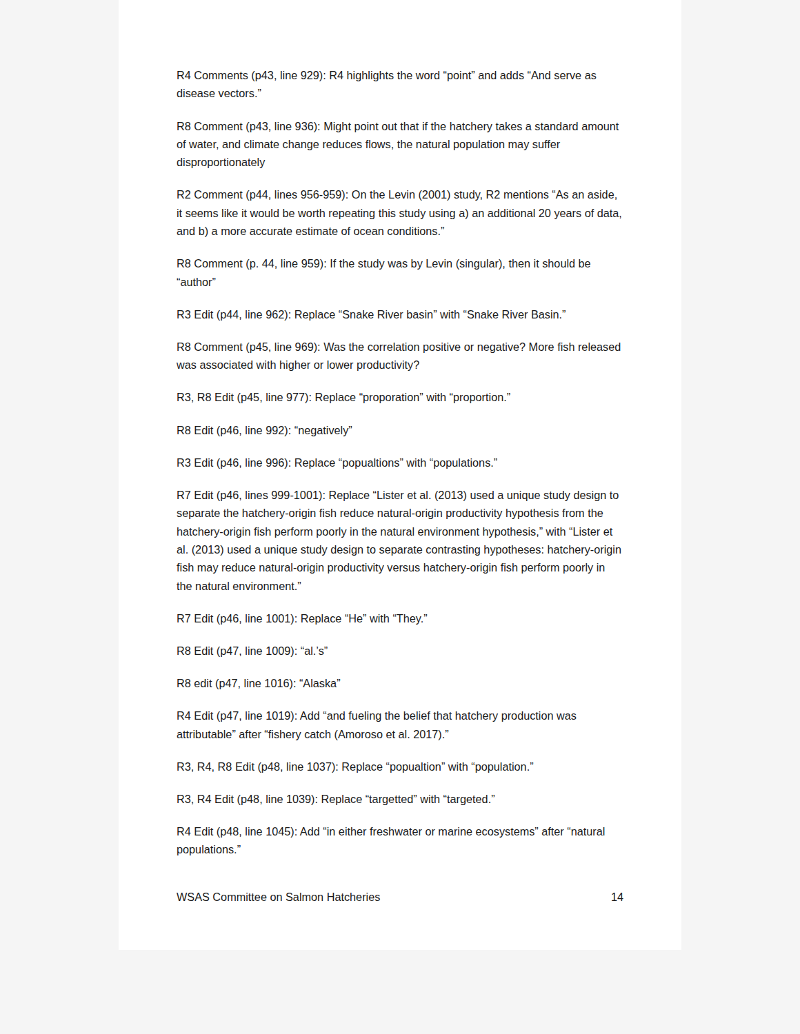R4 Comments (p43, line 929): R4 highlights the word “point” and adds “And serve as disease vectors.”
R8 Comment (p43, line 936): Might point out that if the hatchery takes a standard amount of water, and climate change reduces flows, the natural population may suffer disproportionately
R2 Comment (p44, lines 956-959): On the Levin (2001) study, R2 mentions “As an aside, it seems like it would be worth repeating this study using a) an additional 20 years of data, and b) a more accurate estimate of ocean conditions.”
R8 Comment (p. 44, line 959): If the study was by Levin (singular), then it should be “author”
R3 Edit (p44, line 962): Replace “Snake River basin” with “Snake River Basin.”
R8 Comment (p45, line 969): Was the correlation positive or negative? More fish released was associated with higher or lower productivity?
R3, R8 Edit (p45, line 977): Replace “proporation” with “proportion.”
R8 Edit (p46, line 992): “negatively”
R3 Edit (p46, line 996): Replace “popualtions” with “populations.”
R7 Edit (p46, lines 999-1001): Replace “Lister et al. (2013) used a unique study design to separate the hatchery-origin fish reduce natural-origin productivity hypothesis from the hatchery-origin fish perform poorly in the natural environment hypothesis,” with “Lister et al. (2013) used a unique study design to separate contrasting hypotheses: hatchery-origin fish may reduce natural-origin productivity versus hatchery-origin fish perform poorly in the natural environment.”
R7 Edit (p46, line 1001): Replace “He” with “They.”
R8 Edit (p47, line 1009): “al.’s”
R8 edit (p47, line 1016): “Alaska”
R4 Edit (p47, line 1019): Add “and fueling the belief that hatchery production was attributable” after “fishery catch (Amoroso et al. 2017).”
R3, R4, R8 Edit (p48, line 1037): Replace “popualtion” with “population.”
R3, R4 Edit (p48, line 1039): Replace “targetted” with “targeted.”
R4 Edit (p48, line 1045): Add “in either freshwater or marine ecosystems” after “natural populations.”
WSAS Committee on Salmon Hatcheries 14